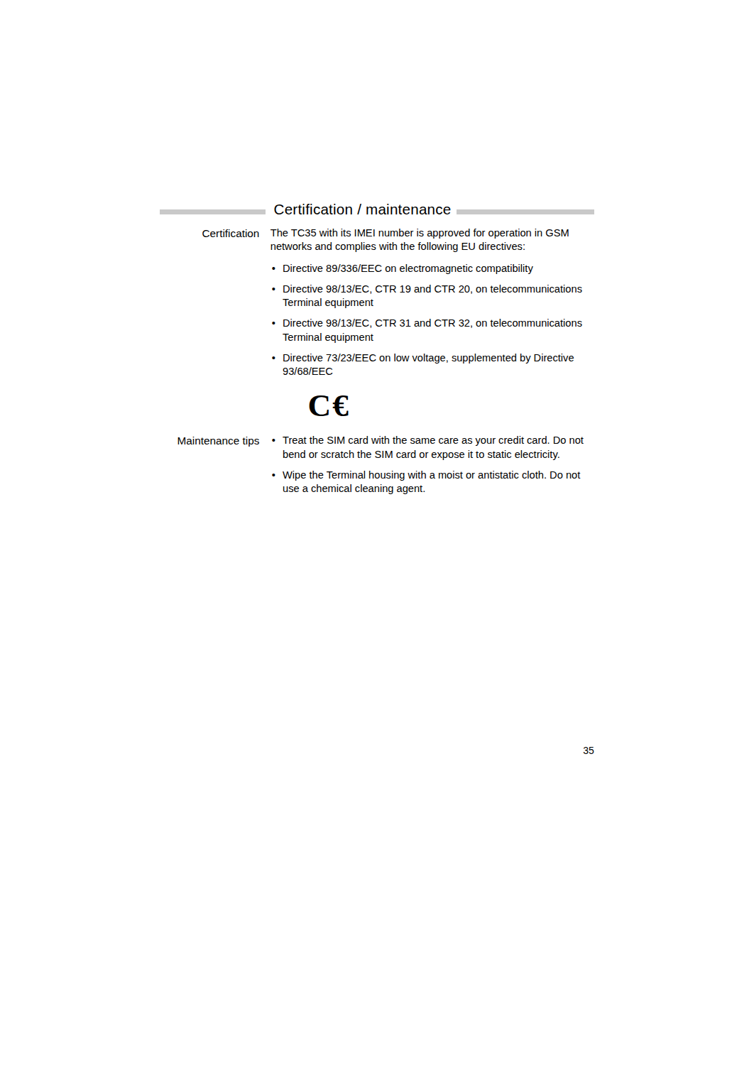Certification / maintenance
Certification
The TC35 with its IMEI number is approved for operation in GSM networks and complies with the following EU directives:
Directive 89/336/EEC on electromagnetic compatibility
Directive 98/13/EC, CTR 19 and CTR 20, on telecommunications Terminal equipment
Directive 98/13/EC, CTR 31 and CTR 32, on telecommunications Terminal equipment
Directive 73/23/EEC on low voltage, supplemented by Directive 93/68/EEC
C€
Maintenance tips
Treat the SIM card with the same care as your credit card. Do not bend or scratch the SIM card or expose it to static electricity.
Wipe the Terminal housing with a moist or antistatic cloth. Do not use a chemical cleaning agent.
35